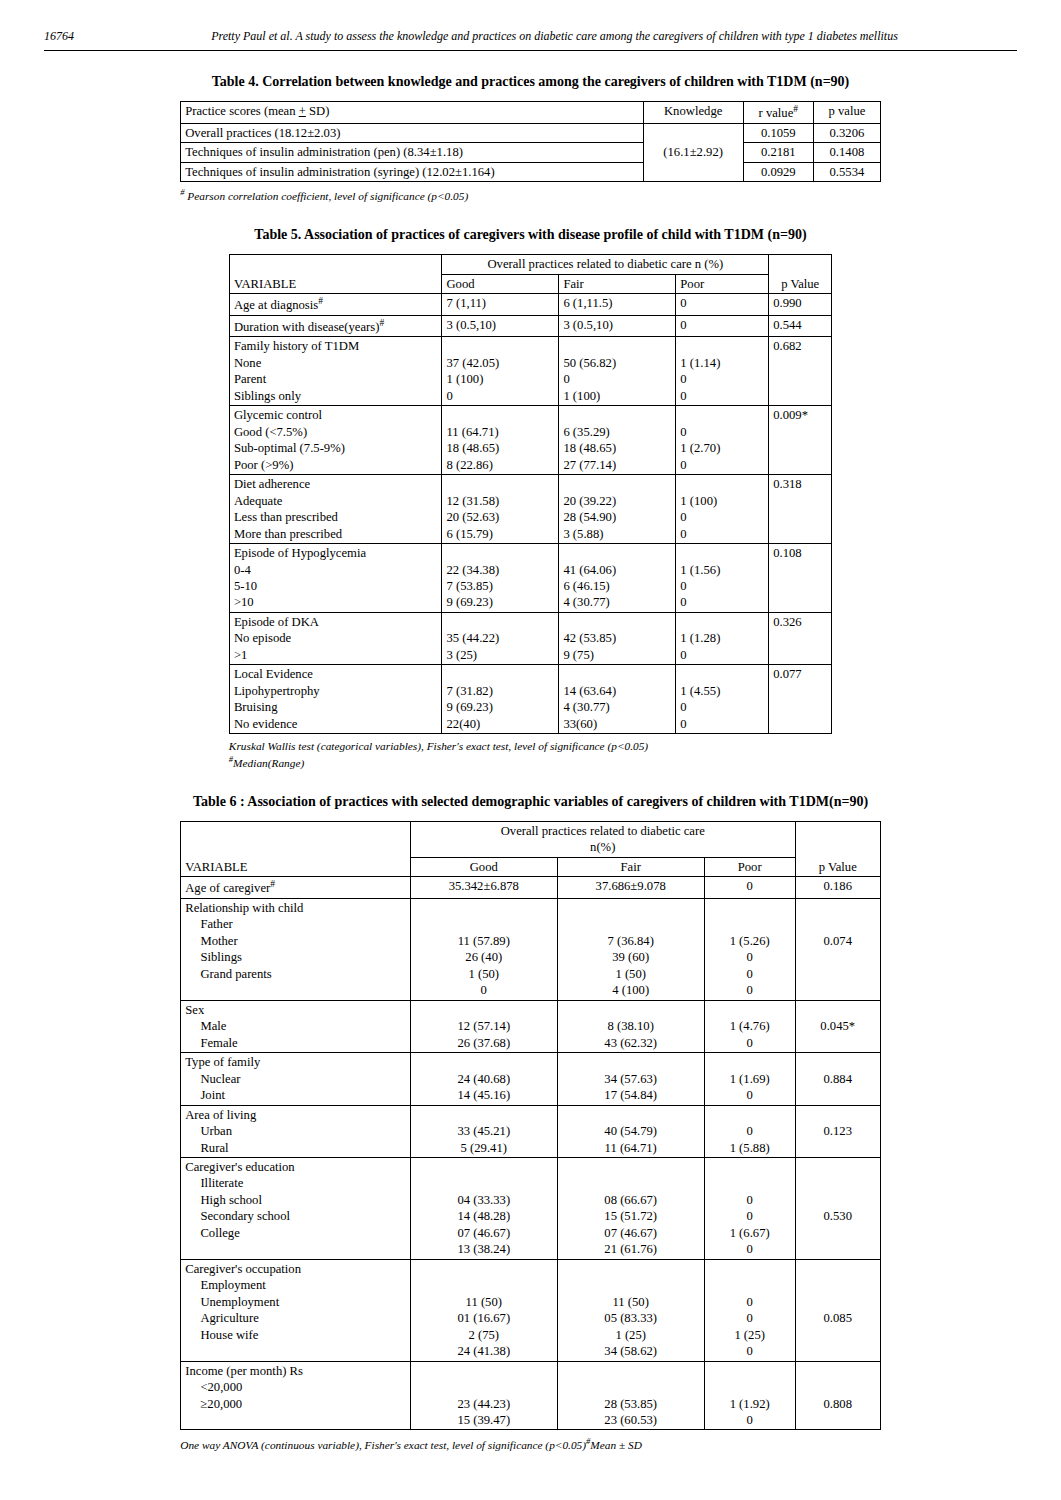16764
Pretty Paul et al. A study to assess the knowledge and practices on diabetic care among the caregivers of children with type 1 diabetes mellitus
Table 4. Correlation between knowledge and practices among the caregivers of children with T1DM (n=90)
| Practice scores (mean + SD) | Knowledge | r value # | p value |
| Overall practices (18.12±2.03) | (16.1±2.92) | 0.1059 | 0.3206 |
| Techniques of insulin administration (pen) (8.34±1.18) | 0.2181 | 0.1408 |
| Techniques of insulin administration (syringe) (12.02±1.164) | 0.0929 | 0.5534 |
# Pearson correlation coefficient, level of significance (p<0.05)
Table 5. Association of practices of caregivers with disease profile of child with T1DM (n=90)
| VARIABLE | Overall practices related to diabetic care n (%) | p Value |
| --- | --- | --- |
| Good | Fair | Poor |
| Age at diagnosis # | 7 (1,11) | 6 (1,11.5) | 0 | 0.990 |
| Duration with disease(years) # | 3 (0.5,10) | 3 (0.5,10) | 0 | 0.544 |
| Family history of T1DM None Parent Siblings only | 37 (42.05) 1 (100) 0 | 50 (56.82) 0 1 (100) | 1 (1.14) 0 0 | 0.682 |
| Glycemic control Good (<7.5%) Sub-optimal (7.5-9%) Poor (>9%) | 11 (64.71) 18 (48.65) 8 (22.86) | 6 (35.29) 18 (48.65) 27 (77.14) | 0 1 (2.70) 0 | 0.009* |
| Diet adherence Adequate Less than prescribed More than prescribed | 12 (31.58) 20 (52.63) 6 (15.79) | 20 (39.22) 28 (54.90) 3 (5.88) | 1 (100) 0 0 | 0.318 |
| Episode of Hypoglycemia 0-4 5-10 >10 | 22 (34.38) 7 (53.85) 9 (69.23) | 41 (64.06) 6 (46.15) 4 (30.77) | 1 (1.56) 0 0 | 0.108 |
| Episode of DKA No episode >1 | 35 (44.22) 3 (25) | 42 (53.85) 9 (75) | 1 (1.28) 0 | 0.326 |
| Local Evidence Lipohypertrophy Bruising No evidence | 7 (31.82) 9 (69.23) 22(40) | 14 (63.64) 4 (30.77) 33(60) | 1 (4.55) 0 0 | 0.077 |
Kruskal Wallis test (categorical variables), Fisher's exact test, level of significance (p<0.05)
#Median(Range)
Table 6 : Association of practices with selected demographic variables of caregivers of children with T1DM(n=90)
| VARIABLE | Overall practices related to diabetic care n(%) | p Value |
| --- | --- | --- |
| Good | Fair | Poor |
| Age of caregiver # | 35.342±6.878 | 37.686±9.078 | 0 | 0.186 |
| Relationship with child Father Mother Siblings Grand parents | 11 (57.89) 26 (40) 1 (50) 0 | 7 (36.84) 39 (60) 1 (50) 4 (100) | 1 (5.26) 0 0 0 | 0.074 |
| Sex Male Female | 12 (57.14) 26 (37.68) | 8 (38.10) 43 (62.32) | 1 (4.76) 0 | 0.045* |
| Type of family Nuclear Joint | 24 (40.68) 14 (45.16) | 34 (57.63) 17 (54.84) | 1 (1.69) 0 | 0.884 |
| Area of living Urban Rural | 33 (45.21) 5 (29.41) | 40 (54.79) 11 (64.71) | 0 1 (5.88) | 0.123 |
| Caregiver's education Illiterate High school Secondary school College | 04 (33.33) 14 (48.28) 07 (46.67) 13 (38.24) | 08 (66.67) 15 (51.72) 07 (46.67) 21 (61.76) | 0 0 1 (6.67) 0 | 0.530 |
| Caregiver's occupation Employment Unemployment Agriculture House wife | 11 (50) 01 (16.67) 2 (75) 24 (41.38) | 11 (50) 05 (83.33) 1 (25) 34 (58.62) | 0 0 1 (25) 0 | 0.085 |
| Income (per month) Rs <20,000 ≥20,000 | 23 (44.23) 15 (39.47) | 28 (53.85) 23 (60.53) | 1 (1.92) 0 | 0.808 |
One way ANOVA (continuous variable), Fisher's exact test, level of significance (p<0.05)#Mean ± SD